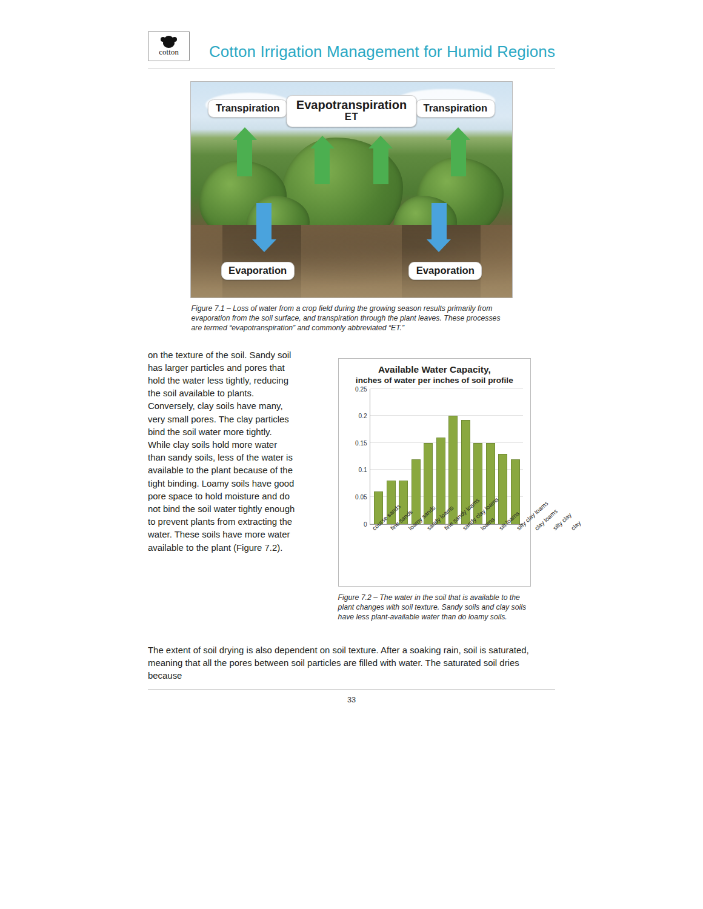cotton
Cotton Irrigation Management for Humid Regions
Transpiration
Transpiration
EvapotranspirationET
Evaporation
Evaporation
Figure 7.1 – Loss of water from a crop field during the growing season results primarily from evaporation from the soil surface, and transpiration through the plant leaves. These processes are termed “evapotranspiration” and commonly abbreviated “ET.”
on the texture of the soil. Sandy soil has larger particles and pores that hold the water less tightly, reducing the soil available to plants. Conversely, clay soils have many, very small pores. The clay particles bind the soil water more tightly. While clay soils hold more water than sandy soils, less of the water is available to the plant because of the tight binding. Loamy soils have good pore space to hold moisture and do not bind the soil water tightly enough to prevent plants from extracting the water. These soils have more water available to the plant (Figure 7.2).
Available Water Capacity, inches of water per inches of soil profile
0.25
0.2
0.15
0.1
0.05
0
course sands fine sands loamy sands sandy loams fine sandy loams sandy clay loams loams silt loams silty clay loams clay loams silty clay clay
Figure 7.2 – The water in the soil that is available to the plant changes with soil texture. Sandy soils and clay soils have less plant-available water than do loamy soils.
The extent of soil drying is also dependent on soil texture. After a soaking rain, soil is saturated, meaning that all the pores between soil particles are filled with water. The saturated soil dries because
33